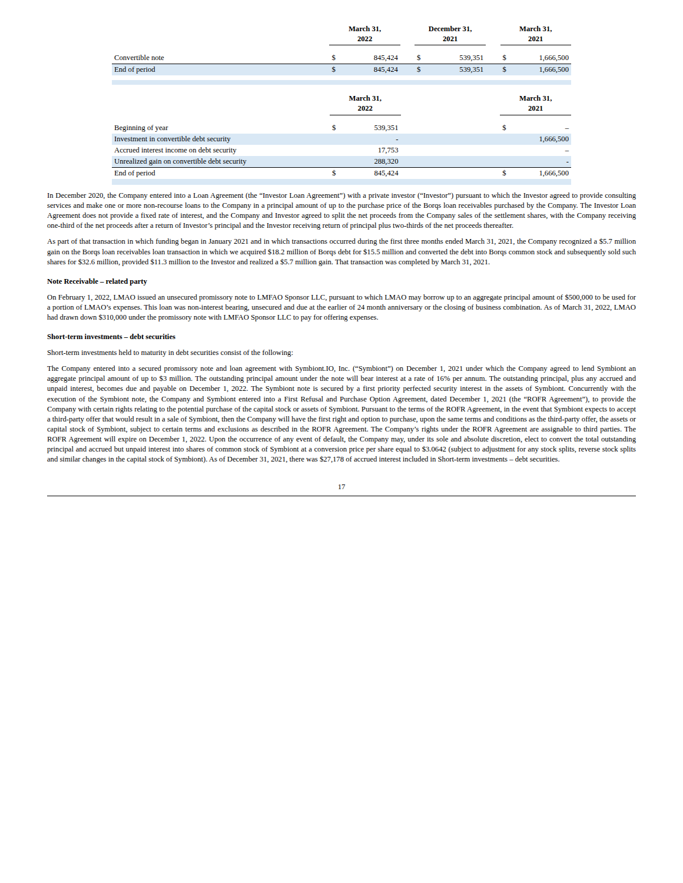| | March 31, 2022 | | December 31, 2021 | | March 31, 2021 |
| Convertible note | $ | 845,424 | | $ | 539,351 | | $ | 1,666,500 |
| End of period | $ | 845,424 | | $ | 539,351 | | $ | 1,666,500 |
| | March 31, 2022 | | | | March 31, 2021 |
| Beginning of year | $ | 539,351 | | | | $ | – |
| Investment in convertible debt security | | - | | | | | 1,666,500 |
| Accrued interest income on debt security | | 17,753 | | | | | – |
| Unrealized gain on convertible debt security | | 288,320 | | | | | - |
| End of period | $ | 845,424 | | | | $ | 1,666,500 |
In December 2020, the Company entered into a Loan Agreement (the “Investor Loan Agreement”) with a private investor (“Investor”) pursuant to which the Investor agreed to provide consulting services and make one or more non-recourse loans to the Company in a principal amount of up to the purchase price of the Borqs loan receivables purchased by the Company. The Investor Loan Agreement does not provide a fixed rate of interest, and the Company and Investor agreed to split the net proceeds from the Company sales of the settlement shares, with the Company receiving one-third of the net proceeds after a return of Investor’s principal and the Investor receiving return of principal plus two-thirds of the net proceeds thereafter.
As part of that transaction in which funding began in January 2021 and in which transactions occurred during the first three months ended March 31, 2021, the Company recognized a $5.7 million gain on the Borqs loan receivables loan transaction in which we acquired $18.2 million of Borqs debt for $15.5 million and converted the debt into Borqs common stock and subsequently sold such shares for $32.6 million, provided $11.3 million to the Investor and realized a $5.7 million gain. That transaction was completed by March 31, 2021.
Note Receivable – related party
On February 1, 2022, LMAO issued an unsecured promissory note to LMFAO Sponsor LLC, pursuant to which LMAO may borrow up to an aggregate principal amount of $500,000 to be used for a portion of LMAO’s expenses. This loan was non-interest bearing, unsecured and due at the earlier of 24 month anniversary or the closing of business combination. As of March 31, 2022, LMAO had drawn down $310,000 under the promissory note with LMFAO Sponsor LLC to pay for offering expenses.
Short-term investments – debt securities
Short-term investments held to maturity in debt securities consist of the following:
The Company entered into a secured promissory note and loan agreement with Symbiont.IO, Inc. (“Symbiont”) on December 1, 2021 under which the Company agreed to lend Symbiont an aggregate principal amount of up to $3 million. The outstanding principal amount under the note will bear interest at a rate of 16% per annum. The outstanding principal, plus any accrued and unpaid interest, becomes due and payable on December 1, 2022. The Symbiont note is secured by a first priority perfected security interest in the assets of Symbiont. Concurrently with the execution of the Symbiont note, the Company and Symbiont entered into a First Refusal and Purchase Option Agreement, dated December 1, 2021 (the “ROFR Agreement”), to provide the Company with certain rights relating to the potential purchase of the capital stock or assets of Symbiont. Pursuant to the terms of the ROFR Agreement, in the event that Symbiont expects to accept a third-party offer that would result in a sale of Symbiont, then the Company will have the first right and option to purchase, upon the same terms and conditions as the third-party offer, the assets or capital stock of Symbiont, subject to certain terms and exclusions as described in the ROFR Agreement. The Company’s rights under the ROFR Agreement are assignable to third parties. The ROFR Agreement will expire on December 1, 2022. Upon the occurrence of any event of default, the Company may, under its sole and absolute discretion, elect to convert the total outstanding principal and accrued but unpaid interest into shares of common stock of Symbiont at a conversion price per share equal to $3.0642 (subject to adjustment for any stock splits, reverse stock splits and similar changes in the capital stock of Symbiont). As of December 31, 2021, there was $27,178 of accrued interest included in Short-term investments – debt securities.
17